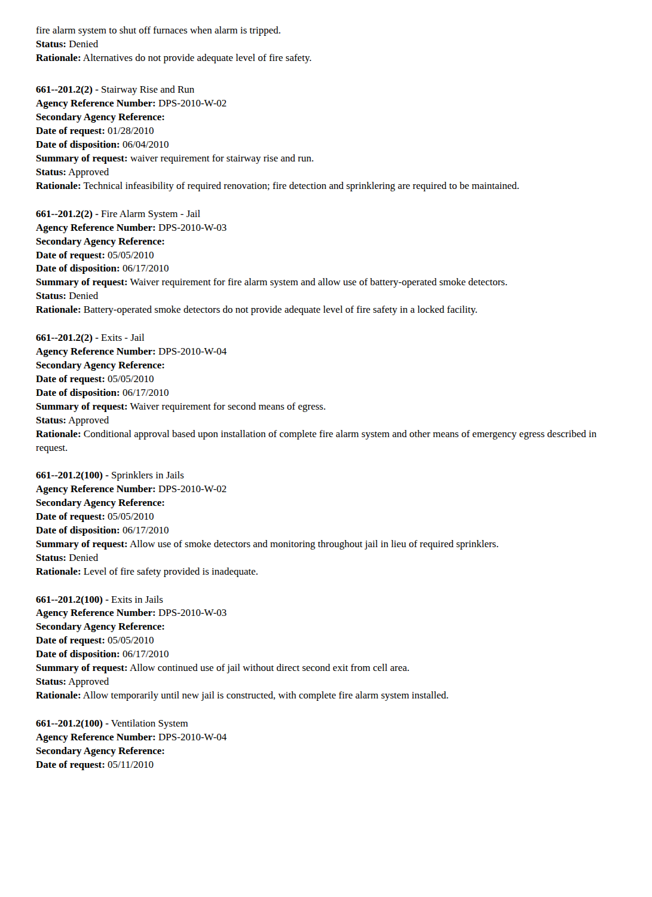fire alarm system to shut off furnaces when alarm is tripped.
Status: Denied
Rationale: Alternatives do not provide adequate level of fire safety.
661--201.2(2) - Stairway Rise and Run
Agency Reference Number: DPS-2010-W-02
Secondary Agency Reference:
Date of request: 01/28/2010
Date of disposition: 06/04/2010
Summary of request: waiver requirement for stairway rise and run.
Status: Approved
Rationale: Technical infeasibility of required renovation; fire detection and sprinklering are required to be maintained.
661--201.2(2) - Fire Alarm System - Jail
Agency Reference Number: DPS-2010-W-03
Secondary Agency Reference:
Date of request: 05/05/2010
Date of disposition: 06/17/2010
Summary of request: Waiver requirement for fire alarm system and allow use of battery-operated smoke detectors.
Status: Denied
Rationale: Battery-operated smoke detectors do not provide adequate level of fire safety in a locked facility.
661--201.2(2) - Exits - Jail
Agency Reference Number: DPS-2010-W-04
Secondary Agency Reference:
Date of request: 05/05/2010
Date of disposition: 06/17/2010
Summary of request: Waiver requirement for second means of egress.
Status: Approved
Rationale: Conditional approval based upon installation of complete fire alarm system and other means of emergency egress described in request.
661--201.2(100) - Sprinklers in Jails
Agency Reference Number: DPS-2010-W-02
Secondary Agency Reference:
Date of request: 05/05/2010
Date of disposition: 06/17/2010
Summary of request: Allow use of smoke detectors and monitoring throughout jail in lieu of required sprinklers.
Status: Denied
Rationale: Level of fire safety provided is inadequate.
661--201.2(100) - Exits in Jails
Agency Reference Number: DPS-2010-W-03
Secondary Agency Reference:
Date of request: 05/05/2010
Date of disposition: 06/17/2010
Summary of request: Allow continued use of jail without direct second exit from cell area.
Status: Approved
Rationale: Allow temporarily until new jail is constructed, with complete fire alarm system installed.
661--201.2(100) - Ventilation System
Agency Reference Number: DPS-2010-W-04
Secondary Agency Reference:
Date of request: 05/11/2010